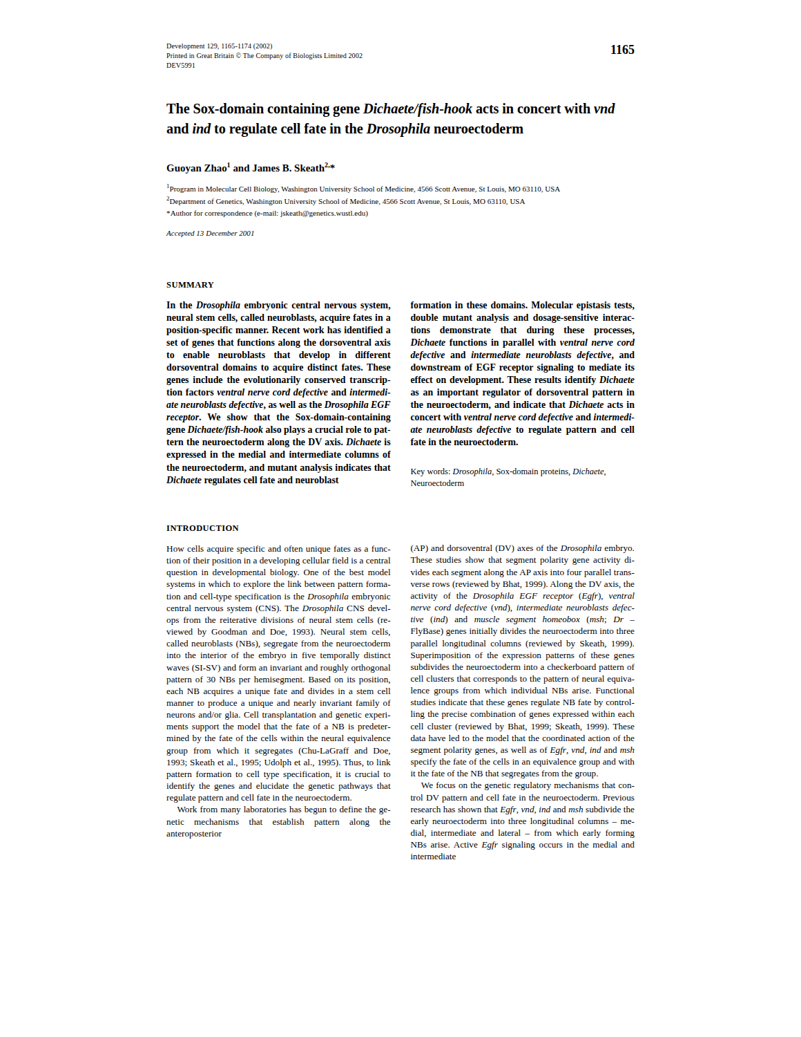Development 129, 1165-1174 (2002)
Printed in Great Britain © The Company of Biologists Limited 2002
DEV5991
1165
The Sox-domain containing gene Dichaete/fish-hook acts in concert with vnd and ind to regulate cell fate in the Drosophila neuroectoderm
Guoyan Zhao1 and James B. Skeath2,*
1Program in Molecular Cell Biology, Washington University School of Medicine, 4566 Scott Avenue, St Louis, MO 63110, USA
2Department of Genetics, Washington University School of Medicine, 4566 Scott Avenue, St Louis, MO 63110, USA
*Author for correspondence (e-mail: jskeath@genetics.wustl.edu)
Accepted 13 December 2001
SUMMARY
In the Drosophila embryonic central nervous system, neural stem cells, called neuroblasts, acquire fates in a position-specific manner. Recent work has identified a set of genes that functions along the dorsoventral axis to enable neuroblasts that develop in different dorsoventral domains to acquire distinct fates. These genes include the evolutionarily conserved transcription factors ventral nerve cord defective and intermediate neuroblasts defective, as well as the Drosophila EGF receptor. We show that the Sox-domain-containing gene Dichaete/fish-hook also plays a crucial role to pattern the neuroectoderm along the DV axis. Dichaete is expressed in the medial and intermediate columns of the neuroectoderm, and mutant analysis indicates that Dichaete regulates cell fate and neuroblast
formation in these domains. Molecular epistasis tests, double mutant analysis and dosage-sensitive interactions demonstrate that during these processes, Dichaete functions in parallel with ventral nerve cord defective and intermediate neuroblasts defective, and downstream of EGF receptor signaling to mediate its effect on development. These results identify Dichaete as an important regulator of dorsoventral pattern in the neuroectoderm, and indicate that Dichaete acts in concert with ventral nerve cord defective and intermediate neuroblasts defective to regulate pattern and cell fate in the neuroectoderm.
Key words: Drosophila, Sox-domain proteins, Dichaete, Neuroectoderm
INTRODUCTION
How cells acquire specific and often unique fates as a function of their position in a developing cellular field is a central question in developmental biology. One of the best model systems in which to explore the link between pattern formation and cell-type specification is the Drosophila embryonic central nervous system (CNS). The Drosophila CNS develops from the reiterative divisions of neural stem cells (reviewed by Goodman and Doe, 1993). Neural stem cells, called neuroblasts (NBs), segregate from the neuroectoderm into the interior of the embryo in five temporally distinct waves (SI-SV) and form an invariant and roughly orthogonal pattern of 30 NBs per hemisegment. Based on its position, each NB acquires a unique fate and divides in a stem cell manner to produce a unique and nearly invariant family of neurons and/or glia. Cell transplantation and genetic experiments support the model that the fate of a NB is predetermined by the fate of the cells within the neural equivalence group from which it segregates (Chu-LaGraff and Doe, 1993; Skeath et al., 1995; Udolph et al., 1995). Thus, to link pattern formation to cell type specification, it is crucial to identify the genes and elucidate the genetic pathways that regulate pattern and cell fate in the neuroectoderm.
Work from many laboratories has begun to define the genetic mechanisms that establish pattern along the anteroposterior
(AP) and dorsoventral (DV) axes of the Drosophila embryo. These studies show that segment polarity gene activity divides each segment along the AP axis into four parallel transverse rows (reviewed by Bhat, 1999). Along the DV axis, the activity of the Drosophila EGF receptor (Egfr), ventral nerve cord defective (vnd), intermediate neuroblasts defective (ind) and muscle segment homeobox (msh; Dr – FlyBase) genes initially divides the neuroectoderm into three parallel longitudinal columns (reviewed by Skeath, 1999). Superimposition of the expression patterns of these genes subdivides the neuroectoderm into a checkerboard pattern of cell clusters that corresponds to the pattern of neural equivalence groups from which individual NBs arise. Functional studies indicate that these genes regulate NB fate by controlling the precise combination of genes expressed within each cell cluster (reviewed by Bhat, 1999; Skeath, 1999). These data have led to the model that the coordinated action of the segment polarity genes, as well as of Egfr, vnd, ind and msh specify the fate of the cells in an equivalence group and with it the fate of the NB that segregates from the group.
We focus on the genetic regulatory mechanisms that control DV pattern and cell fate in the neuroectoderm. Previous research has shown that Egfr, vnd, ind and msh subdivide the early neuroectoderm into three longitudinal columns – medial, intermediate and lateral – from which early forming NBs arise. Active Egfr signaling occurs in the medial and intermediate